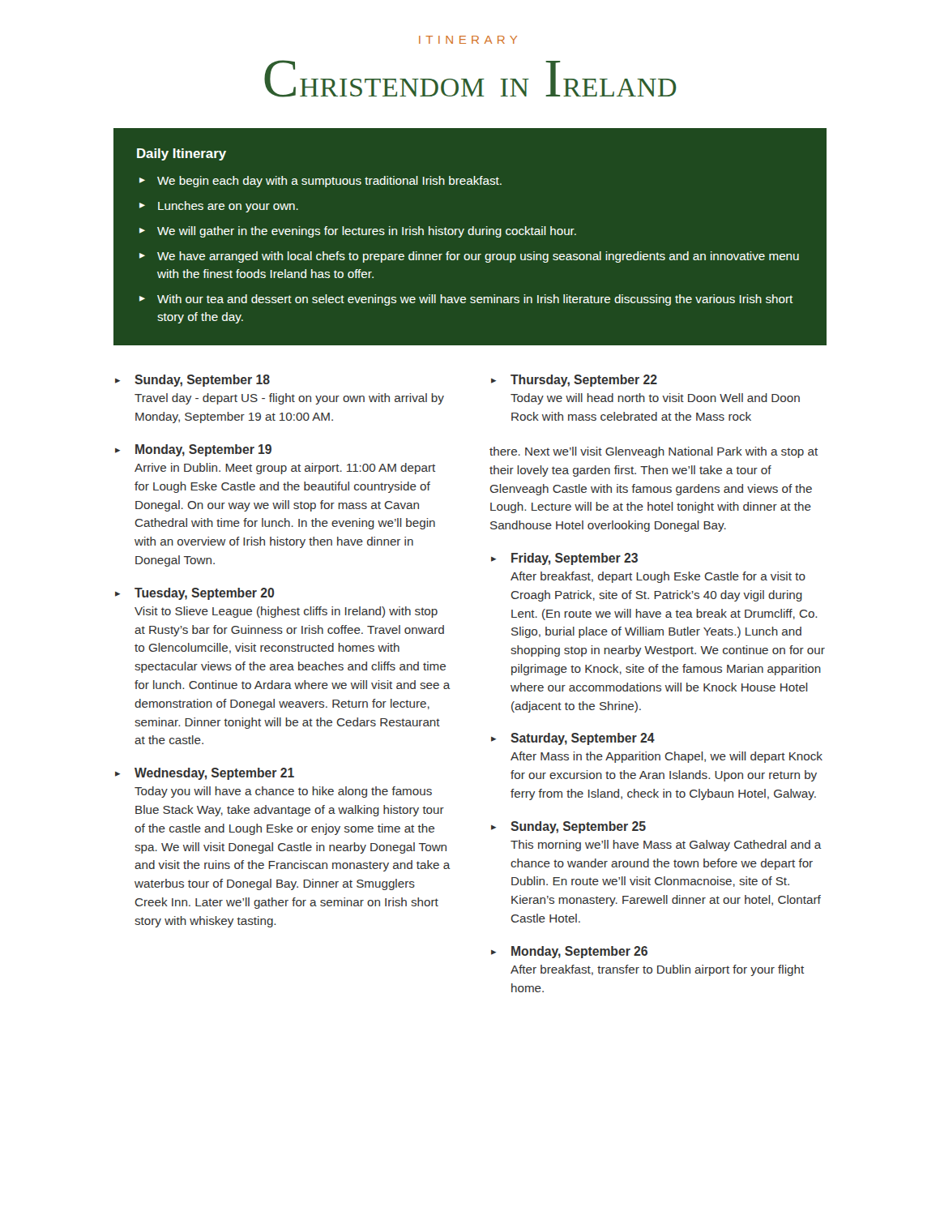Itinerary
Christendom in Ireland
Daily Itinerary
We begin each day with a sumptuous traditional Irish breakfast.
Lunches are on your own.
We will gather in the evenings for lectures in Irish history during cocktail hour.
We have arranged with local chefs to prepare dinner for our group using seasonal ingredients and an innovative menu with the finest foods Ireland has to offer.
With our tea and dessert on select evenings we will have seminars in Irish literature discussing the various Irish short story of the day.
Sunday, September 18
Travel day - depart US - flight on your own with arrival by Monday, September 19 at 10:00 AM.
Monday, September 19
Arrive in Dublin. Meet group at airport. 11:00 AM depart for Lough Eske Castle and the beautiful countryside of Donegal. On our way we will stop for mass at Cavan Cathedral with time for lunch. In the evening we’ll begin with an overview of Irish history then have dinner in Donegal Town.
Tuesday, September 20
Visit to Slieve League (highest cliffs in Ireland) with stop at Rusty’s bar for Guinness or Irish coffee. Travel onward to Glencolumcille, visit reconstructed homes with spectacular views of the area beaches and cliffs and time for lunch. Continue to Ardara where we will visit and see a demonstration of Donegal weavers. Return for lecture, seminar. Dinner tonight will be at the Cedars Restaurant at the castle.
Wednesday, September 21
Today you will have a chance to hike along the famous Blue Stack Way, take advantage of a walking history tour of the castle and Lough Eske or enjoy some time at the spa. We will visit Donegal Castle in nearby Donegal Town and visit the ruins of the Franciscan monastery and take a waterbus tour of Donegal Bay. Dinner at Smugglers Creek Inn. Later we’ll gather for a seminar on Irish short story with whiskey tasting.
Thursday, September 22
Today we will head north to visit Doon Well and Doon Rock with mass celebrated at the Mass rock
there. Next we’ll visit Glenveagh National Park with a stop at their lovely tea garden first. Then we’ll take a tour of Glenveagh Castle with its famous gardens and views of the Lough. Lecture will be at the hotel tonight with dinner at the Sandhouse Hotel overlooking Donegal Bay.
Friday, September 23
After breakfast, depart Lough Eske Castle for a visit to Croagh Patrick, site of St. Patrick’s 40 day vigil during Lent. (En route we will have a tea break at Drumcliff, Co. Sligo, burial place of William Butler Yeats.) Lunch and shopping stop in nearby Westport. We continue on for our pilgrimage to Knock, site of the famous Marian apparition where our accommodations will be Knock House Hotel (adjacent to the Shrine).
Saturday, September 24
After Mass in the Apparition Chapel, we will depart Knock for our excursion to the Aran Islands. Upon our return by ferry from the Island, check in to Clybaun Hotel, Galway.
Sunday, September 25
This morning we’ll have Mass at Galway Cathedral and a chance to wander around the town before we depart for Dublin. En route we’ll visit Clonmacnoise, site of St. Kieran’s monastery. Farewell dinner at our hotel, Clontarf Castle Hotel.
Monday, September 26
After breakfast, transfer to Dublin airport for your flight home.